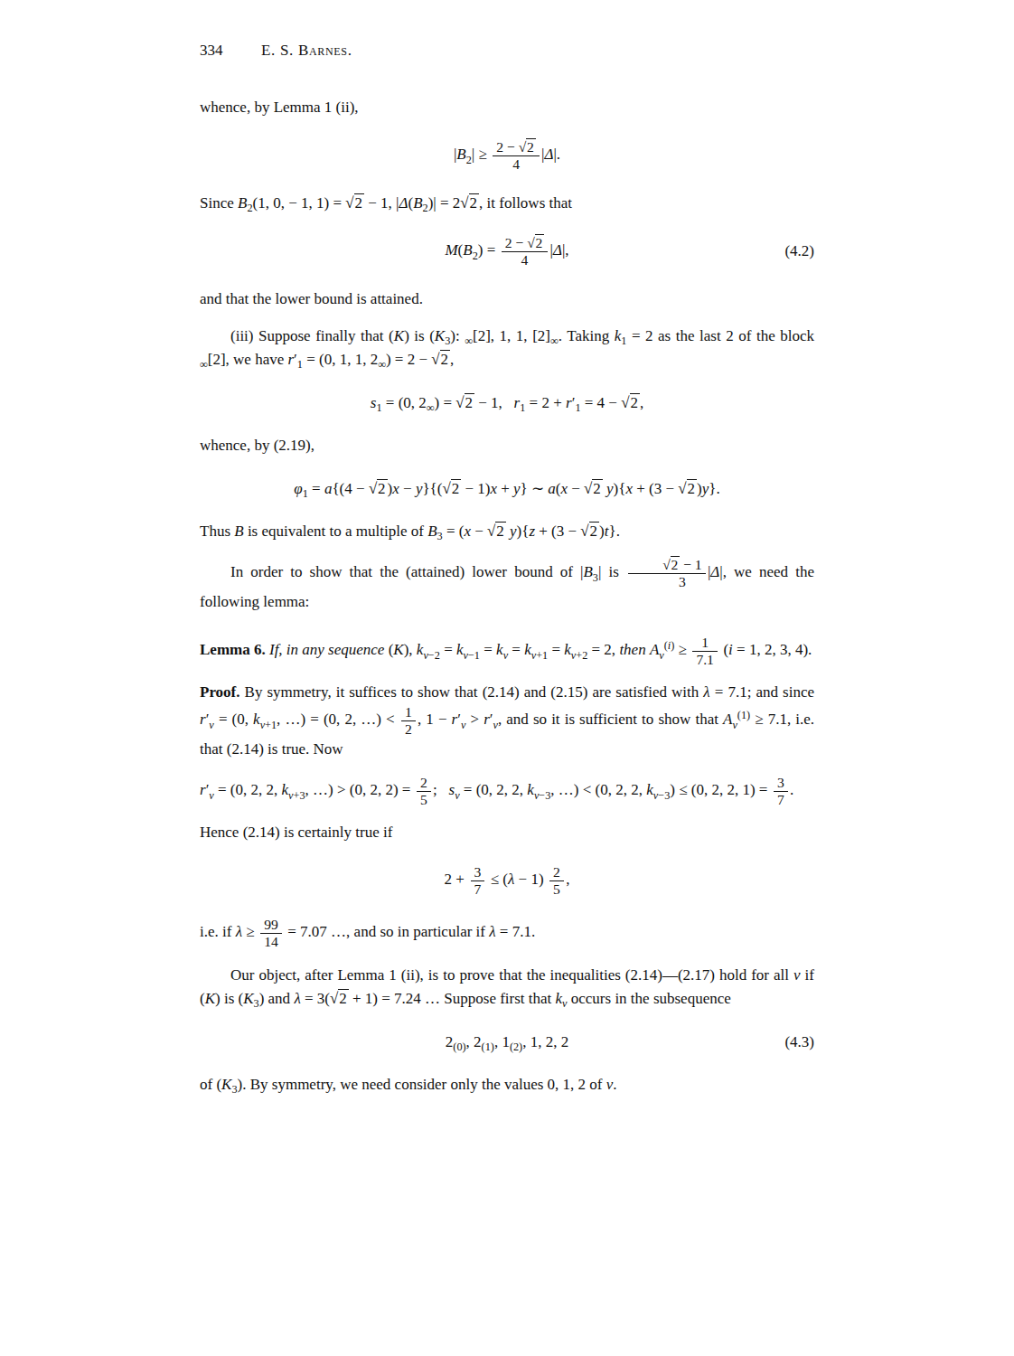334 E. S. Barnes.
whence, by Lemma 1 (ii),
|B2| ≥ 2 − √24|Δ|.
Since B2(1, 0, − 1, 1) = √2 − 1, |Δ(B2)| = 2√2, it follows that
M(B2) = 2 − √24|Δ|, (4.2)
and that the lower bound is attained.
(iii) Suppose finally that (K) is (K3): ∞[2], 1, 1, [2]∞. Taking k1 = 2 as the last 2 of the block ∞[2], we have r′1 = (0, 1, 1, 2∞) = 2 − √2,
s1 = (0, 2∞) = √2 − 1, r1 = 2 + r′1 = 4 − √2,
whence, by (2.19),
φ1 = a{(4 − √2)x − y}{(√2 − 1)x + y} ∼ a(x − √2 y){x + (3 − √2)y}.
Thus B is equivalent to a multiple of B3 = (x − √2 y){z + (3 − √2)t}.
In order to show that the (attained) lower bound of |B3| is √2 − 13|Δ|, we need the following lemma:
Lemma 6. If, in any sequence (K), kv−2 = kv−1 = kv = kv+1 = kv+2 = 2, then Av(i) ≥ 17.1 (i = 1, 2, 3, 4).
Proof. By symmetry, it suffices to show that (2.14) and (2.15) are satisfied with λ = 7.1; and since r′v = (0, kv+1, …) = (0, 2, …) < 12, 1 − r′v > r′v, and so it is sufficient to show that Av(1) ≥ 7.1, i.e. that (2.14) is true. Now
r′v = (0, 2, 2, kv+3, …) > (0, 2, 2) = 25; sv = (0, 2, 2, kv−3, …) < (0, 2, 2, kv−3) ≤ (0, 2, 2, 1) = 37.
Hence (2.14) is certainly true if
2 + 37 ≤ (λ − 1) 25,
i.e. if λ ≥ 9914 = 7.07 …, and so in particular if λ = 7.1.
Our object, after Lemma 1 (ii), is to prove that the inequalities (2.14)—(2.17) hold for all v if (K) is (K3) and λ = 3(√2 + 1) = 7.24 … Suppose first that kv occurs in the subsequence
2(0), 2(1), 1(2), 1, 2, 2 (4.3)
of (K3). By symmetry, we need consider only the values 0, 1, 2 of v.